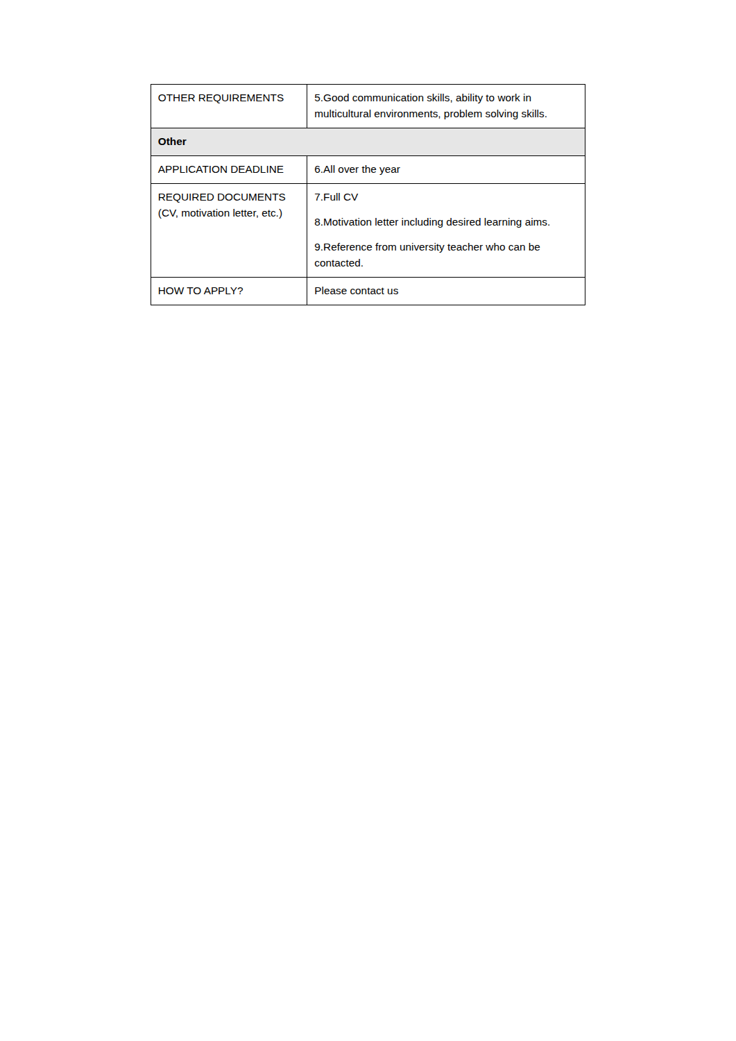| OTHER REQUIREMENTS | 5.Good communication skills, ability to work in multicultural environments, problem solving skills. |
| Other |
| APPLICATION DEADLINE | 6.All over the year |
| REQUIRED DOCUMENTS (CV, motivation letter, etc.) | 7.Full CV 8.Motivation letter including desired learning aims. 9.Reference from university teacher who can be contacted. |
| HOW TO APPLY? | Please contact us |